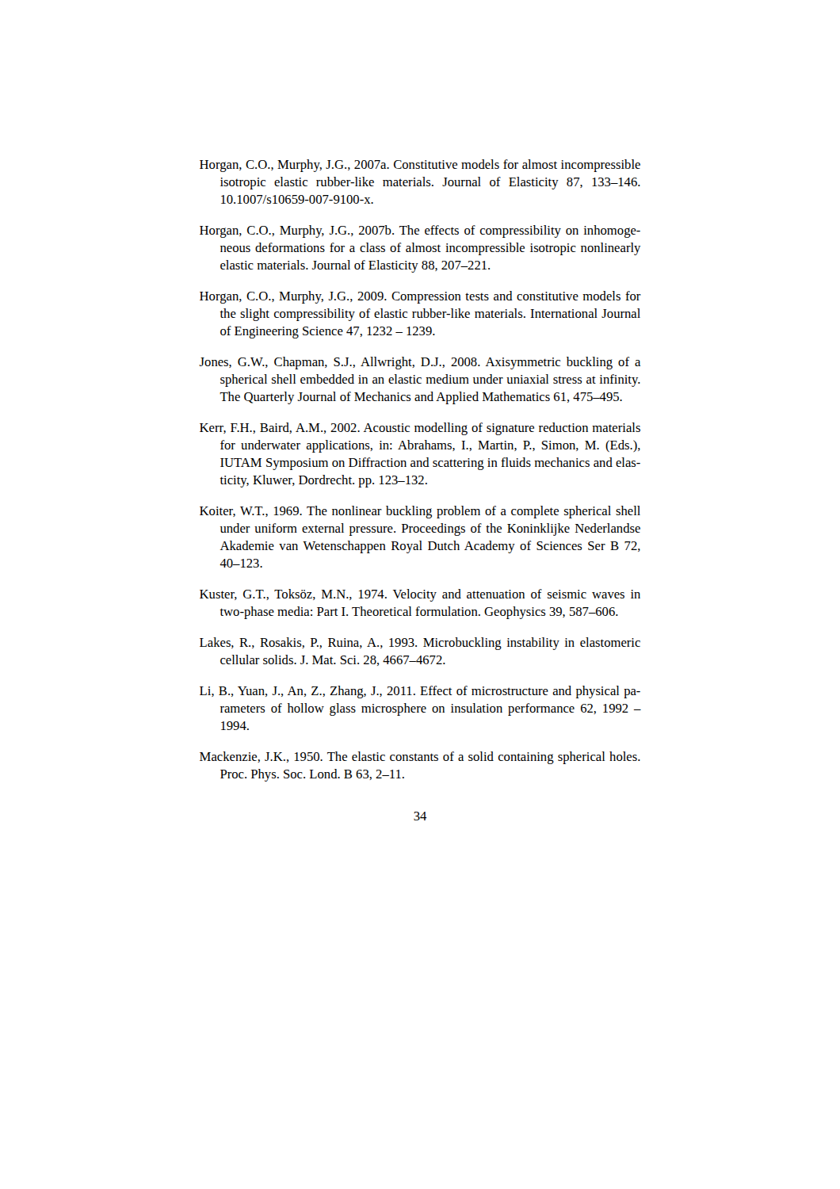Horgan, C.O., Murphy, J.G., 2007a. Constitutive models for almost incompressible isotropic elastic rubber-like materials. Journal of Elasticity 87, 133–146. 10.1007/s10659-007-9100-x.
Horgan, C.O., Murphy, J.G., 2007b. The effects of compressibility on inhomogeneous deformations for a class of almost incompressible isotropic nonlinearly elastic materials. Journal of Elasticity 88, 207–221.
Horgan, C.O., Murphy, J.G., 2009. Compression tests and constitutive models for the slight compressibility of elastic rubber-like materials. International Journal of Engineering Science 47, 1232 – 1239.
Jones, G.W., Chapman, S.J., Allwright, D.J., 2008. Axisymmetric buckling of a spherical shell embedded in an elastic medium under uniaxial stress at infinity. The Quarterly Journal of Mechanics and Applied Mathematics 61, 475–495.
Kerr, F.H., Baird, A.M., 2002. Acoustic modelling of signature reduction materials for underwater applications, in: Abrahams, I., Martin, P., Simon, M. (Eds.), IUTAM Symposium on Diffraction and scattering in fluids mechanics and elasticity, Kluwer, Dordrecht. pp. 123–132.
Koiter, W.T., 1969. The nonlinear buckling problem of a complete spherical shell under uniform external pressure. Proceedings of the Koninklijke Nederlandse Akademie van Wetenschappen Royal Dutch Academy of Sciences Ser B 72, 40–123.
Kuster, G.T., Toksöz, M.N., 1974. Velocity and attenuation of seismic waves in two-phase media: Part I. Theoretical formulation. Geophysics 39, 587–606.
Lakes, R., Rosakis, P., Ruina, A., 1993. Microbuckling instability in elastomeric cellular solids. J. Mat. Sci. 28, 4667–4672.
Li, B., Yuan, J., An, Z., Zhang, J., 2011. Effect of microstructure and physical parameters of hollow glass microsphere on insulation performance 62, 1992 – 1994.
Mackenzie, J.K., 1950. The elastic constants of a solid containing spherical holes. Proc. Phys. Soc. Lond. B 63, 2–11.
34